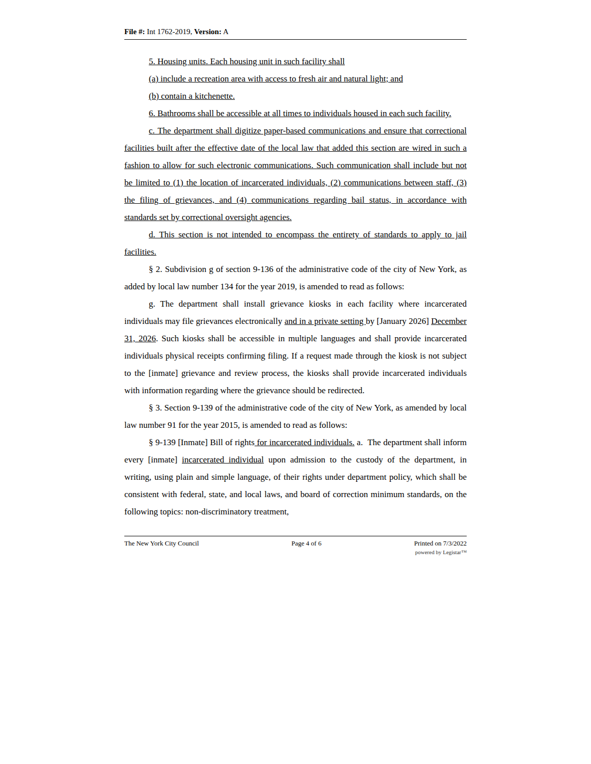File #: Int 1762-2019, Version: A
5. Housing units. Each housing unit in such facility shall
(a) include a recreation area with access to fresh air and natural light; and
(b) contain a kitchenette.
6. Bathrooms shall be accessible at all times to individuals housed in each such facility.
c. The department shall digitize paper-based communications and ensure that correctional facilities built after the effective date of the local law that added this section are wired in such a fashion to allow for such electronic communications. Such communication shall include but not be limited to (1) the location of incarcerated individuals, (2) communications between staff, (3) the filing of grievances, and (4) communications regarding bail status, in accordance with standards set by correctional oversight agencies.
d. This section is not intended to encompass the entirety of standards to apply to jail facilities.
§ 2. Subdivision g of section 9-136 of the administrative code of the city of New York, as added by local law number 134 for the year 2019, is amended to read as follows:
g. The department shall install grievance kiosks in each facility where incarcerated individuals may file grievances electronically and in a private setting by [January 2026] December 31, 2026. Such kiosks shall be accessible in multiple languages and shall provide incarcerated individuals physical receipts confirming filing. If a request made through the kiosk is not subject to the [inmate] grievance and review process, the kiosks shall provide incarcerated individuals with information regarding where the grievance should be redirected.
§ 3. Section 9-139 of the administrative code of the city of New York, as amended by local law number 91 for the year 2015, is amended to read as follows:
§ 9-139 [Inmate] Bill of rights for incarcerated individuals. a. The department shall inform every [inmate] incarcerated individual upon admission to the custody of the department, in writing, using plain and simple language, of their rights under department policy, which shall be consistent with federal, state, and local laws, and board of correction minimum standards, on the following topics: non-discriminatory treatment,
The New York City Council
Page 4 of 6
Printed on 7/3/2022
powered by Legistar™